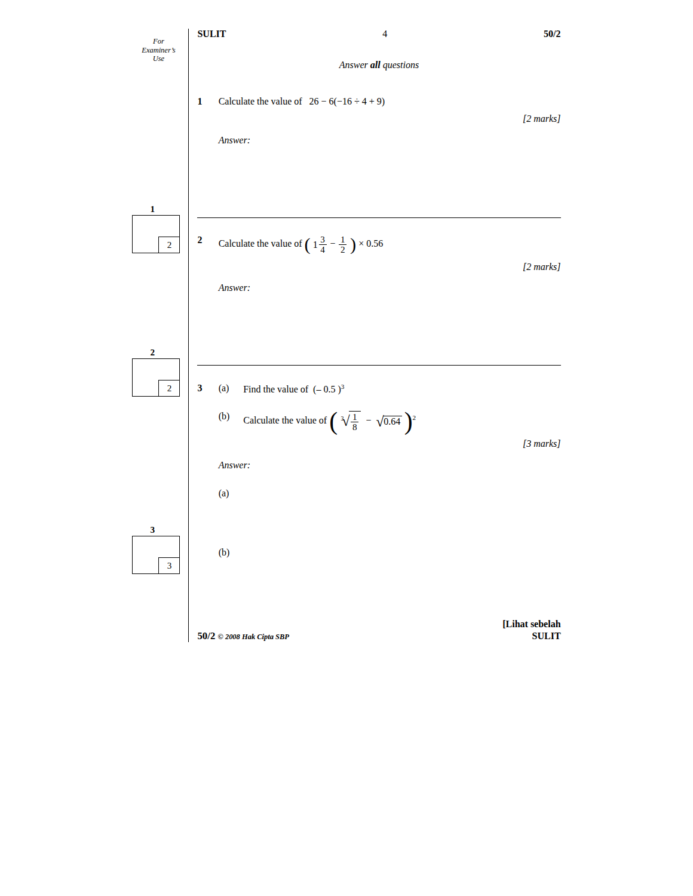For
Examiner’s
Use
1
2
2
2
3
3
SULIT 4 50/2
Answer all questions
1
Calculate the value of 26 − 6(−16 ÷ 4 + 9)
[2 marks]
Answer:
2
Calculate the value of ( 134 − 12 ) × 0.56
[2 marks]
Answer:
3
(a)
Find the value of (– 0.5 )3
(b)
Calculate the value of ( 3√18 − √0.64 )2
[3 marks]
Answer:
(a)
(b)
50/2 © 2008 Hak Cipta SBP
[Lihat sebelah
SULIT